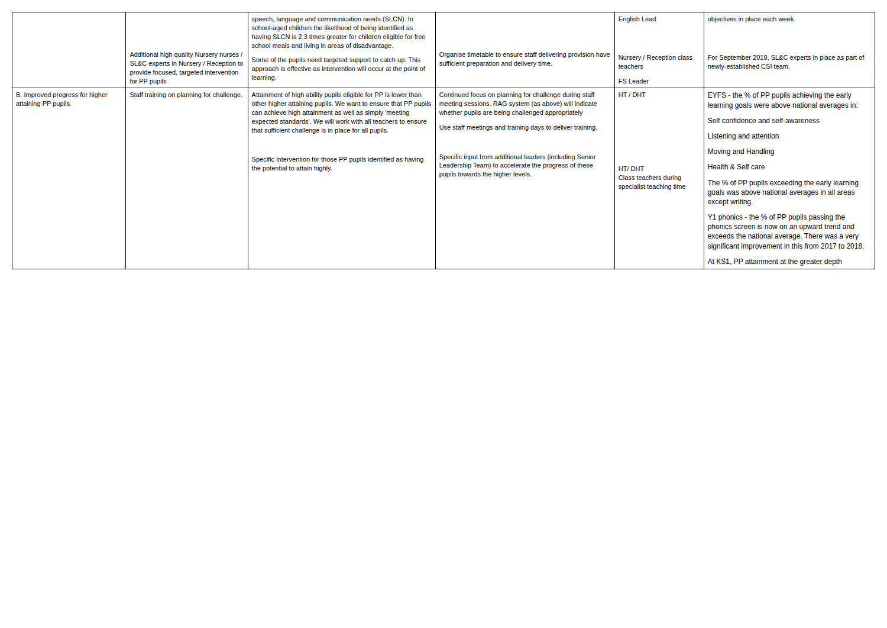| | Additional high quality Nursery nurses / SL&C experts in Nursery / Reception to provide focused, targeted intervention for PP pupils | speech, language and communication needs (SLCN). In school-aged children the likelihood of being identified as having SLCN is 2.3 times greater for children eligible for free school meals and living in areas of disadvantage. Some of the pupils need targeted support to catch up. This approach is effective as intervention will occur at the point of learning. | Organise timetable to ensure staff delivering provision have sufficient preparation and delivery time. | English Lead Nursery / Reception class teachers FS Leader | objectives in place each week. For September 2018, SL&C experts in place as part of newly-established CSI team. |
| B. Improved progress for higher attaining PP pupils. | Staff training on planning for challenge. | Attainment of high ability pupils eligible for PP is lower than other higher attaining pupils. We want to ensure that PP pupils can achieve high attainment as well as simply 'meeting expected standards'. We will work with all teachers to ensure that sufficient challenge is in place for all pupils. Specific intervention for those PP pupils identified as having the potential to attain highly. | Continued focus on planning for challenge during staff meeting sessions. RAG system (as above) will indicate whether pupils are being challenged appropriately Use staff meetings and training days to deliver training. Specific input from additional leaders (including Senior Leadership Team) to accelerate the progress of these pupils towards the higher levels. | HT / DHT HT/ DHT Class teachers during specialist teaching time | EYFS - the % of PP pupils achieving the early learning goals were above national averages in: Self confidence and self-awareness Listening and attention Moving and Handling Health & Self care The % of PP pupils exceeding the early learning goals was above national averages in all areas except writing. Y1 phonics - the % of PP pupils passing the phonics screen is now on an upward trend and exceeds the national average. There was a very significant improvement in this from 2017 to 2018. At KS1, PP attainment at the greater depth |